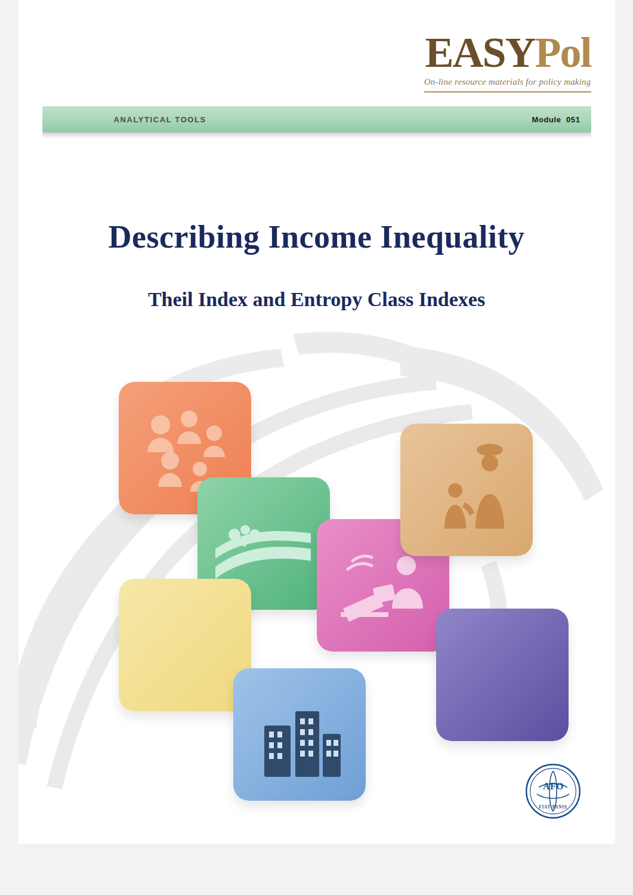EASYPol
On-line resource materials for policy making
ANALYTICAL TOOLS
Module 051
Describing Income Inequality
Theil Index and Entropy Class Indexes
F A O FIAT PANIS